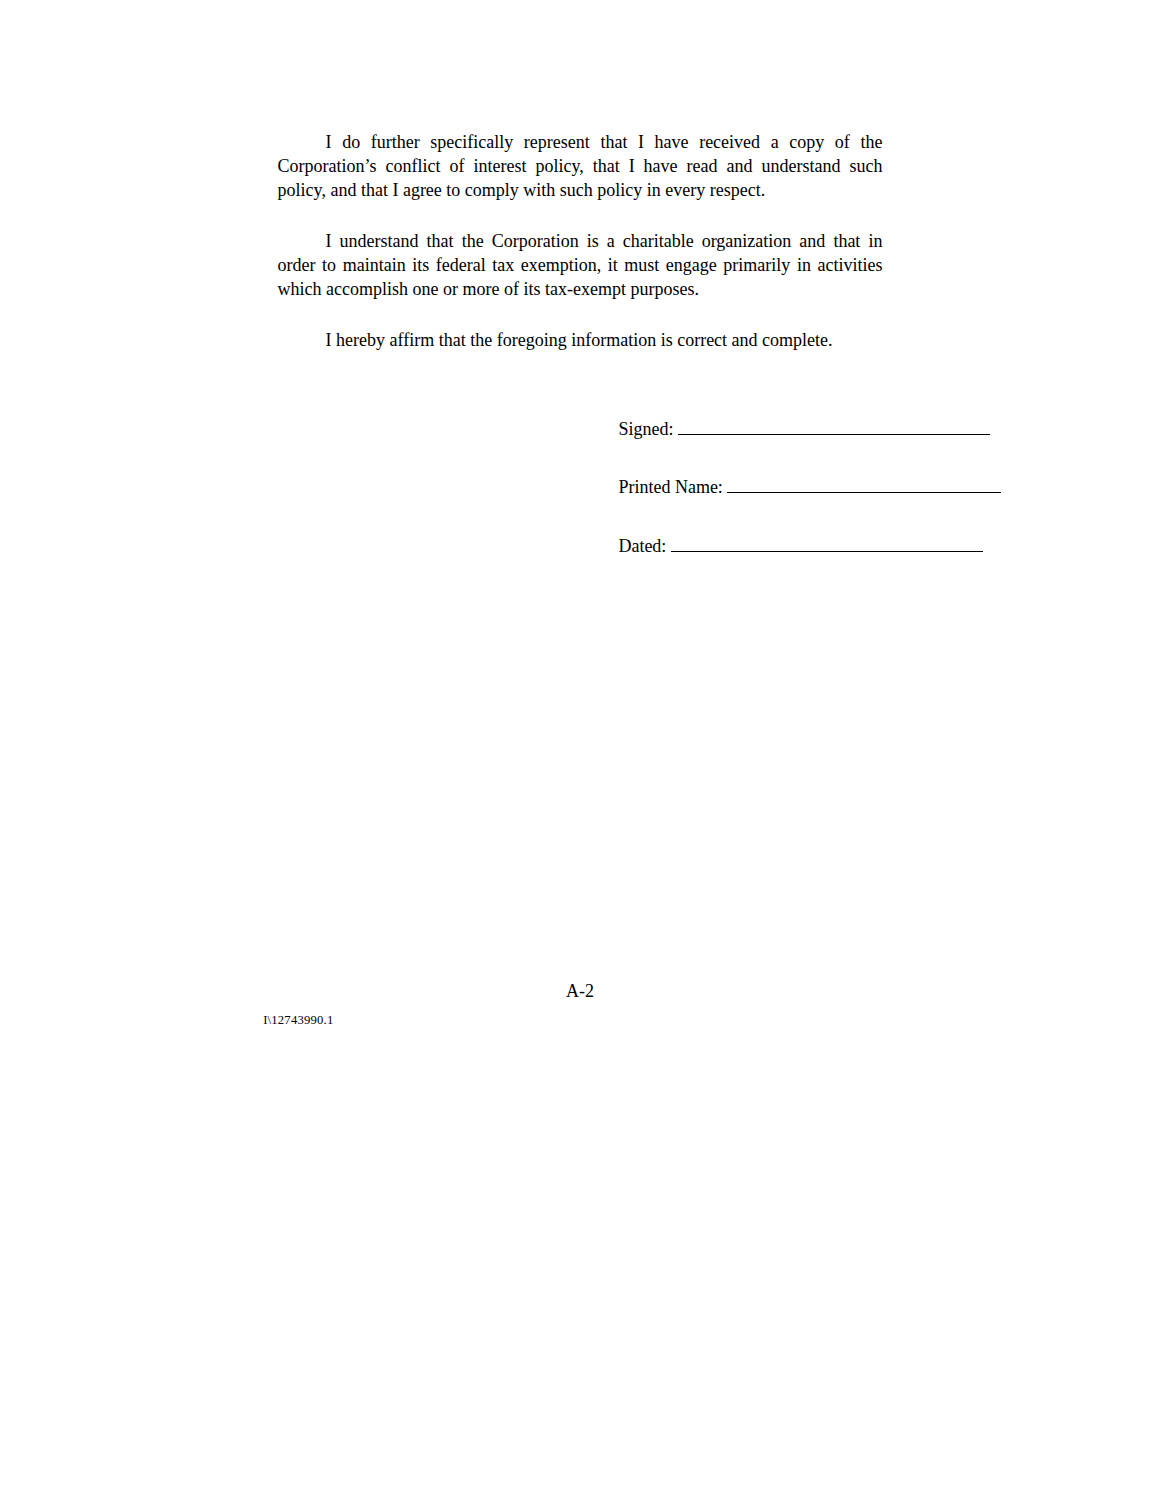I do further specifically represent that I have received a copy of the Corporation’s conflict of interest policy, that I have read and understand such policy, and that I agree to comply with such policy in every respect.
I understand that the Corporation is a charitable organization and that in order to maintain its federal tax exemption, it must engage primarily in activities which accomplish one or more of its tax-exempt purposes.
I hereby affirm that the foregoing information is correct and complete.
Signed:
Printed Name:
Dated:
A-2
I\12743990.1